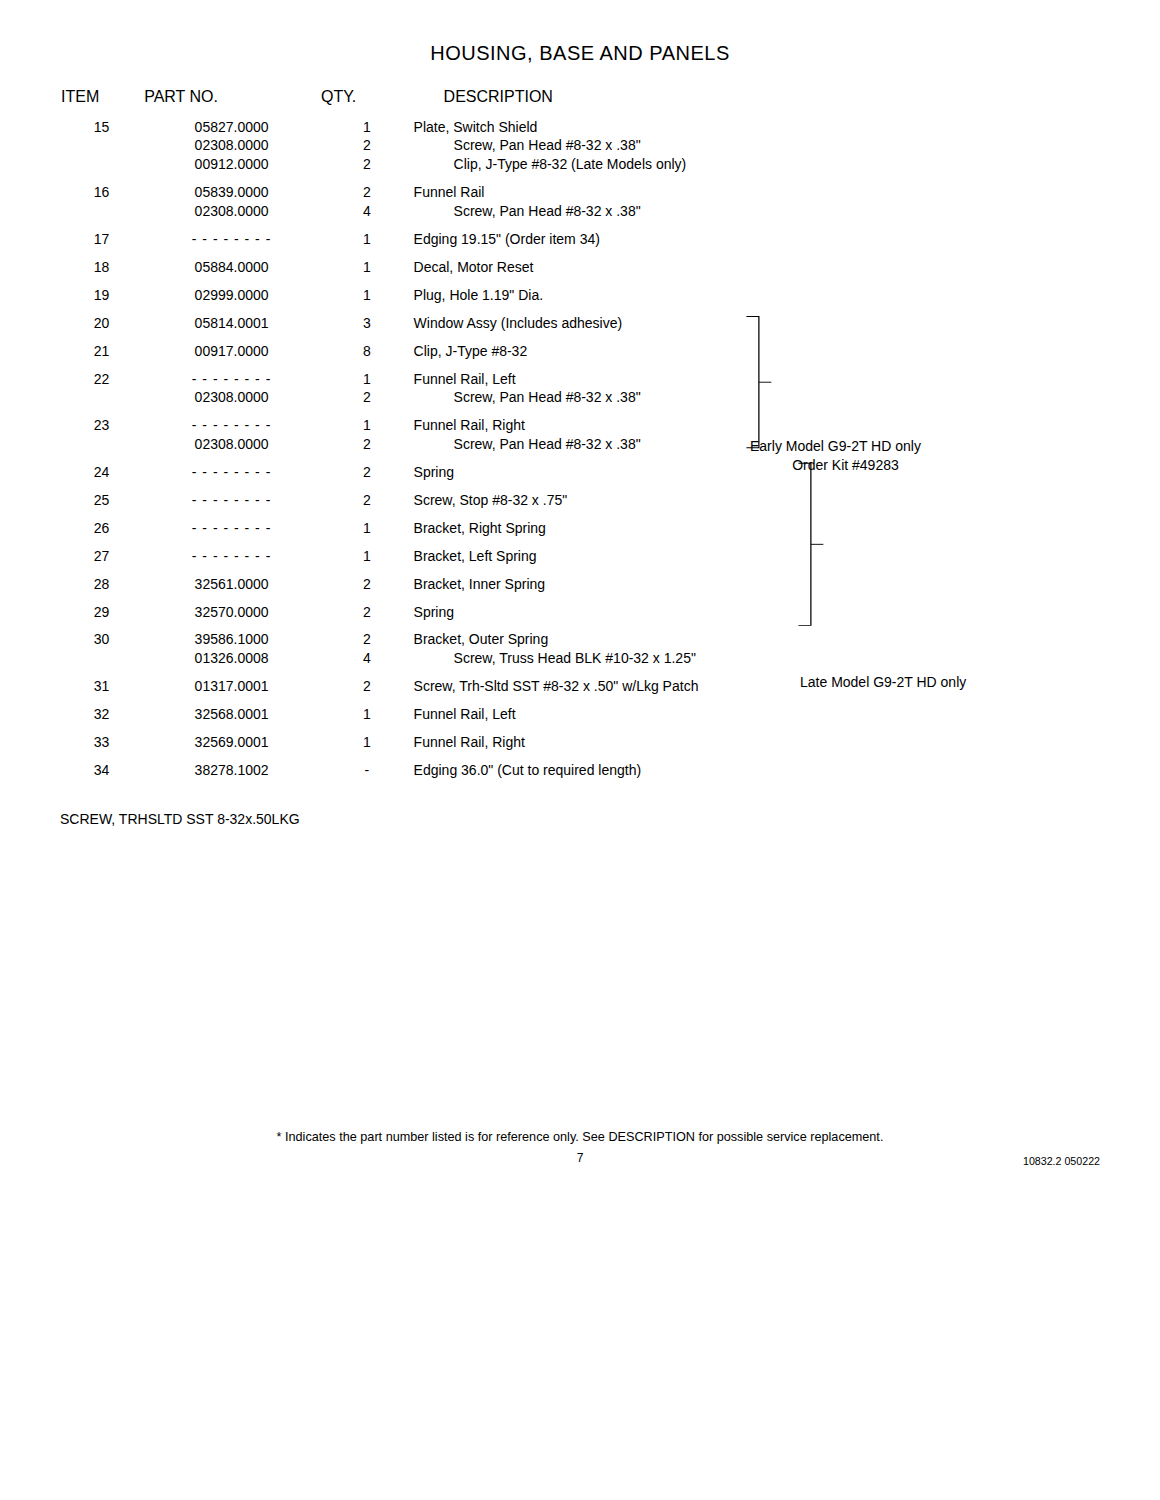HOUSING, BASE AND PANELS
| ITEM | PART NO. | QTY. | DESCRIPTION |
| --- | --- | --- | --- |
| 15 | 05827.0000 02308.0000 00912.0000 | 1 2 2 | Plate, Switch Shield Screw, Pan Head #8-32 x .38" Clip, J-Type #8-32 (Late Models only) |
| 16 | 05839.0000 02308.0000 | 2 4 | Funnel Rail Screw, Pan Head #8-32 x .38" |
| 17 | - - - - - - - - | 1 | Edging 19.15" (Order item 34) |
| 18 | 05884.0000 | 1 | Decal, Motor Reset |
| 19 | 02999.0000 | 1 | Plug, Hole 1.19" Dia. |
| 20 | 05814.0001 | 3 | Window Assy (Includes adhesive) |
| 21 | 00917.0000 | 8 | Clip, J-Type #8-32 |
| 22 | - - - - - - - - 02308.0000 | 1 2 | Funnel Rail, Left Screw, Pan Head #8-32 x .38" |
| 23 | - - - - - - - - 02308.0000 | 1 2 | Funnel Rail, Right Screw, Pan Head #8-32 x .38" |
| 24 | - - - - - - - - | 2 | Spring |
| 25 | - - - - - - - - | 2 | Screw, Stop #8-32 x .75" |
| 26 | - - - - - - - - | 1 | Bracket, Right Spring |
| 27 | - - - - - - - - | 1 | Bracket, Left Spring |
| 28 | 32561.0000 | 2 | Bracket, Inner Spring |
| 29 | 32570.0000 | 2 | Spring |
| 30 | 39586.1000 01326.0008 | 2 4 | Bracket, Outer Spring Screw, Truss Head BLK #10-32 x 1.25" |
| 31 | 01317.0001 | 2 | Screw, Trh-Sltd SST #8-32 x .50" w/Lkg Patch |
| 32 | 32568.0001 | 1 | Funnel Rail, Left |
| 33 | 32569.0001 | 1 | Funnel Rail, Right |
| 34 | 38278.1002 | - | Edging 36.0" (Cut to required length) |
Early Model G9-2T HD only
Order Kit #49283
Late Model G9-2T HD only
SCREW, TRHSLTD SST 8-32x.50LKG
* Indicates the part number listed is for reference only. See DESCRIPTION for possible service replacement.
7
10832.2 050222